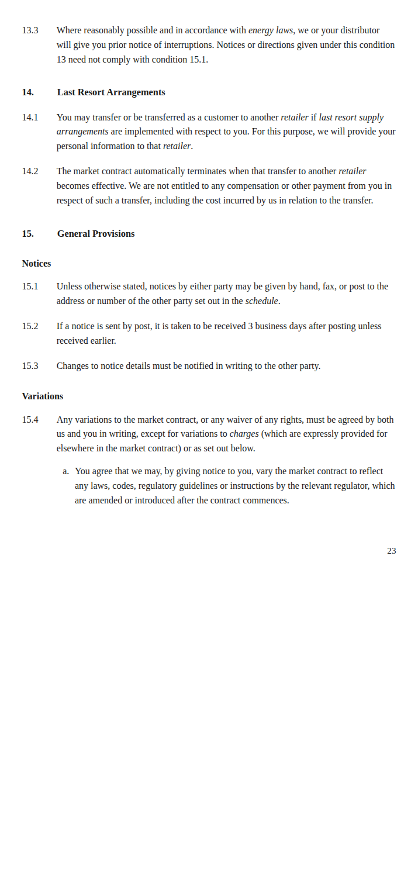13.3
Where reasonably possible and in accordance with energy laws, we or your distributor will give you prior notice of interruptions. Notices or directions given under this condition 13 need not comply with condition 15.1.
14. Last Resort Arrangements
14.1
You may transfer or be transferred as a customer to another retailer if last resort supply arrangements are implemented with respect to you. For this purpose, we will provide your personal information to that retailer.
14.2
The market contract automatically terminates when that transfer to another retailer becomes effective. We are not entitled to any compensation or other payment from you in respect of such a transfer, including the cost incurred by us in relation to the transfer.
15. General Provisions
Notices
15.1
Unless otherwise stated, notices by either party may be given by hand, fax, or post to the address or number of the other party set out in the schedule.
15.2
If a notice is sent by post, it is taken to be received 3 business days after posting unless received earlier.
15.3
Changes to notice details must be notified in writing to the other party.
Variations
15.4
Any variations to the market contract, or any waiver of any rights, must be agreed by both us and you in writing, except for variations to charges (which are expressly provided for elsewhere in the market contract) or as set out below.
You agree that we may, by giving notice to you, vary the market contract to reflect any laws, codes, regulatory guidelines or instructions by the relevant regulator, which are amended or introduced after the contract commences.
23